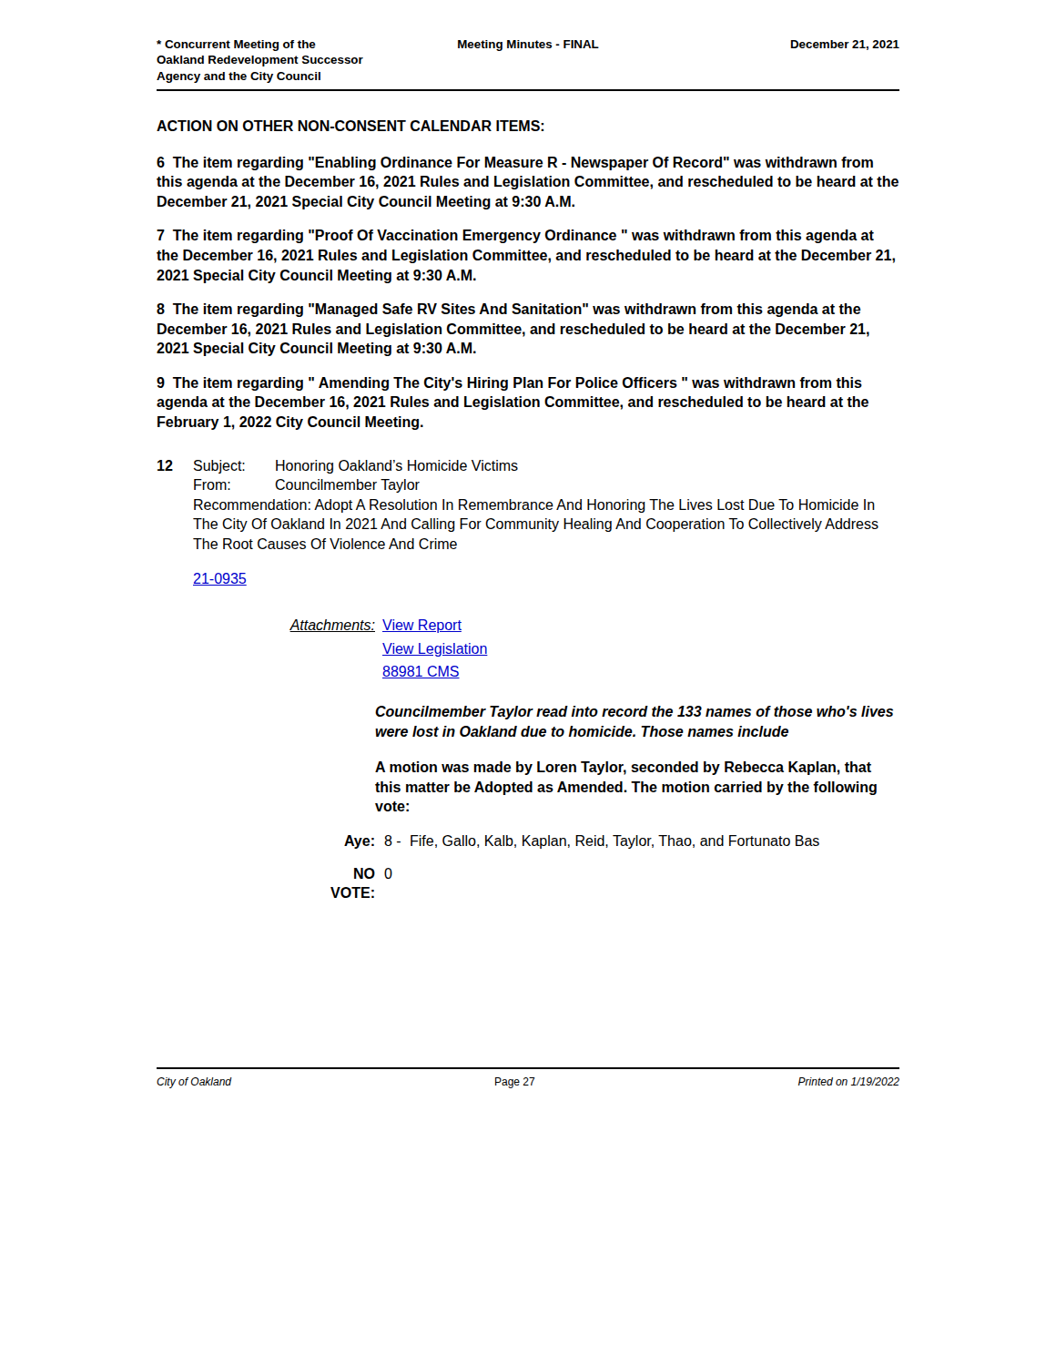* Concurrent Meeting of the
Oakland Redevelopment Successor
Agency and the City Council
Meeting Minutes - FINAL
December 21, 2021
ACTION ON OTHER NON-CONSENT CALENDAR ITEMS:
6 The item regarding "Enabling Ordinance For Measure R - Newspaper Of Record" was withdrawn from this agenda at the December 16, 2021 Rules and Legislation Committee, and rescheduled to be heard at the December 21, 2021 Special City Council Meeting at 9:30 A.M.
7 The item regarding "Proof Of Vaccination Emergency Ordinance " was withdrawn from this agenda at the December 16, 2021 Rules and Legislation Committee, and rescheduled to be heard at the December 21, 2021 Special City Council Meeting at 9:30 A.M.
8 The item regarding "Managed Safe RV Sites And Sanitation" was withdrawn from this agenda at the December 16, 2021 Rules and Legislation Committee, and rescheduled to be heard at the December 21, 2021 Special City Council Meeting at 9:30 A.M.
9 The item regarding " Amending The City's Hiring Plan For Police Officers " was withdrawn from this agenda at the December 16, 2021 Rules and Legislation Committee, and rescheduled to be heard at the February 1, 2022 City Council Meeting.
12
Subject:
Honoring Oakland’s Homicide Victims
From:
Councilmember Taylor
Recommendation: Adopt A Resolution In Remembrance And Honoring The Lives Lost Due To Homicide In The City Of Oakland In 2021 And Calling For Community Healing And Cooperation To Collectively Address The Root Causes Of Violence And Crime
21-0935
Attachments:
View Report View Legislation 88981 CMS
Councilmember Taylor read into record the 133 names of those who's lives were lost in Oakland due to homicide. Those names include
A motion was made by Loren Taylor, seconded by Rebecca Kaplan, that this matter be Adopted as Amended. The motion carried by the following vote:
Aye:
8 -
Fife, Gallo, Kalb, Kaplan, Reid, Taylor, Thao, and Fortunato Bas
NO VOTE:
0
City of Oakland
Page 27
Printed on 1/19/2022